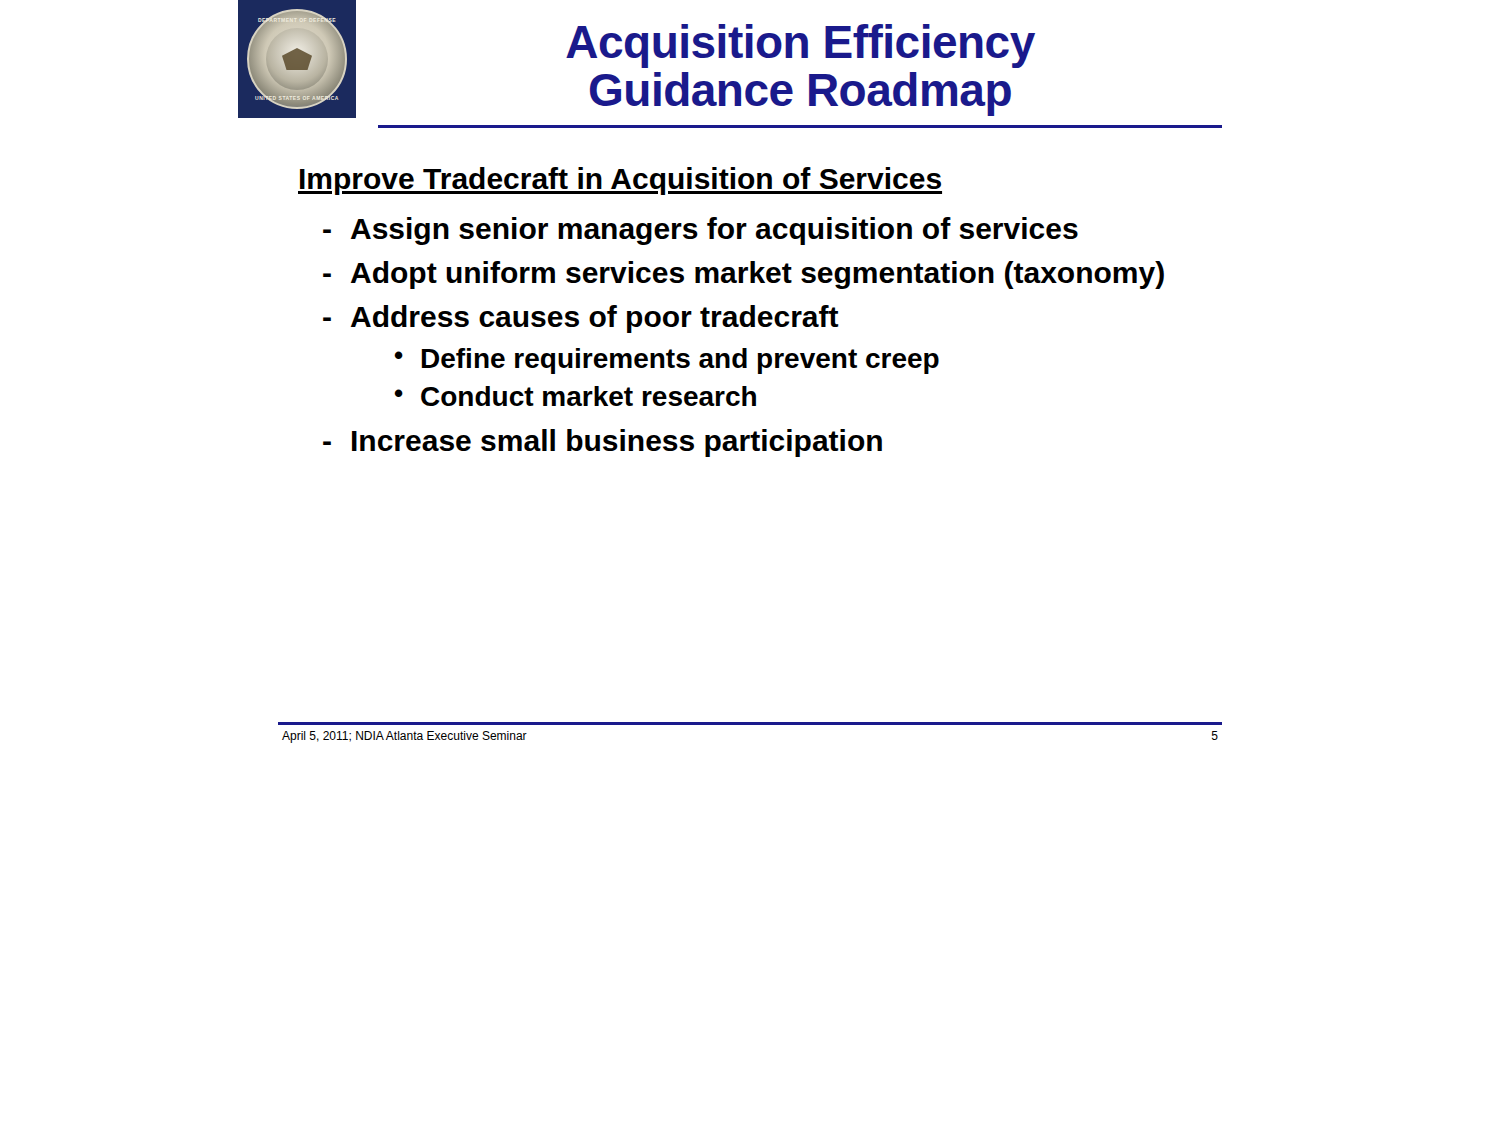DEPARTMENT OF DEFENSE
UNITED STATES OF AMERICA
Acquisition Efficiency
Guidance Roadmap
Improve Tradecraft in Acquisition of Services
Assign senior managers for acquisition of services
Adopt uniform services market segmentation (taxonomy)
Address causes of poor tradecraft
Define requirements and prevent creep
Conduct market research
Increase small business participation
April 5, 2011; NDIA Atlanta Executive Seminar 5